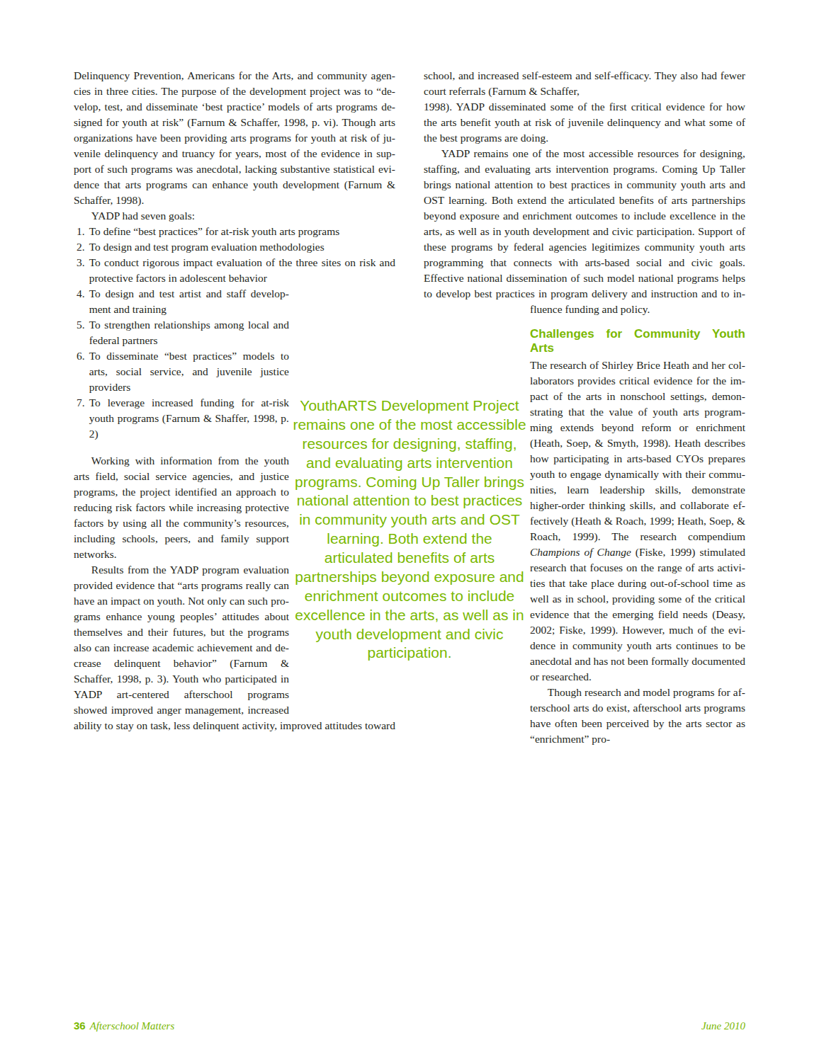Delinquency Prevention, Americans for the Arts, and community agencies in three cities. The purpose of the development project was to “develop, test, and disseminate ‘best practice’ models of arts programs designed for youth at risk” (Farnum & Schaffer, 1998, p. vi). Though arts organizations have been providing arts programs for youth at risk of juvenile delinquency and truancy for years, most of the evidence in support of such programs was anecdotal, lacking substantive statistical evidence that arts programs can enhance youth development (Farnum & Schaffer, 1998).
YADP had seven goals:
To define “best practices” for at-risk youth arts programs
To design and test program evaluation methodologies
To conduct rigorous impact evaluation of the three sites on risk and protective factors in adolescent behavior
To design and test artist and staff development and training
To strengthen relationships among local and federal partners
To disseminate “best practices” models to arts, social service, and juvenile justice providers
To leverage increased funding for at-risk youth programs (Farnum & Shaffer, 1998, p. 2)
Working with information from the youth arts field, social service agencies, and justice programs, the project identified an approach to reducing risk factors while increasing protective factors by using all the community’s resources, including schools, peers, and family support networks.
Results from the YADP program evaluation provided evidence that “arts programs really can have an impact on youth. Not only can such programs enhance young peoples’ attitudes about themselves and their futures, but the programs also can increase academic achievement and decrease delinquent behavior” (Farnum & Schaffer, 1998, p. 3). Youth who participated in YADP art-centered afterschool programs showed improved anger management, increased ability to stay on task, less delinquent activity, improved attitudes toward school, and increased self-esteem and self-efficacy. They also had fewer court referrals (Farnum & Schaffer,
1998). YADP disseminated some of the first critical evidence for how the arts benefit youth at risk of juvenile delinquency and what some of the best programs are doing.
YADP remains one of the most accessible resources for designing, staffing, and evaluating arts intervention programs. Coming Up Taller brings national attention to best practices in community youth arts and OST learning. Both extend the articulated benefits of arts partnerships beyond exposure and enrichment outcomes to include excellence in the arts, as well as in youth development and civic participation. Support of these programs by federal agencies legitimizes community youth arts programming that connects with arts-based social and civic goals. Effective national dissemination of such model national programs helps to develop best practices in program delivery and instruction and to influence funding and policy.
Challenges for Community Youth Arts
The research of Shirley Brice Heath and her collaborators provides critical evidence for the impact of the arts in nonschool settings, demonstrating that the value of youth arts programming extends beyond reform or enrichment (Heath, Soep, & Smyth, 1998). Heath describes how participating in arts-based CYOs prepares youth to engage dynamically with their communities, learn leadership skills, demonstrate higher-order thinking skills, and collaborate effectively (Heath & Roach, 1999; Heath, Soep, & Roach, 1999). The research compendium Champions of Change (Fiske, 1999) stimulated research that focuses on the range of arts activities that take place during out-of-school time as well as in school, providing some of the critical evidence that the emerging field needs (Deasy, 2002; Fiske, 1999). However, much of the evidence in community youth arts continues to be anecdotal and has not been formally documented or researched.
Though research and model programs for afterschool arts do exist, afterschool arts programs have often been perceived by the arts sector as “enrichment” pro-
YouthARTS Development Project remains one of the most accessible resources for designing, staffing, and evaluating arts intervention programs. Coming Up Taller brings national attention to best practices in community youth arts and OST learning. Both extend the articulated benefits of arts partnerships beyond exposure and enrichment outcomes to include excellence in the arts, as well as in youth development and civic participation.
36Afterschool Matters
June 2010